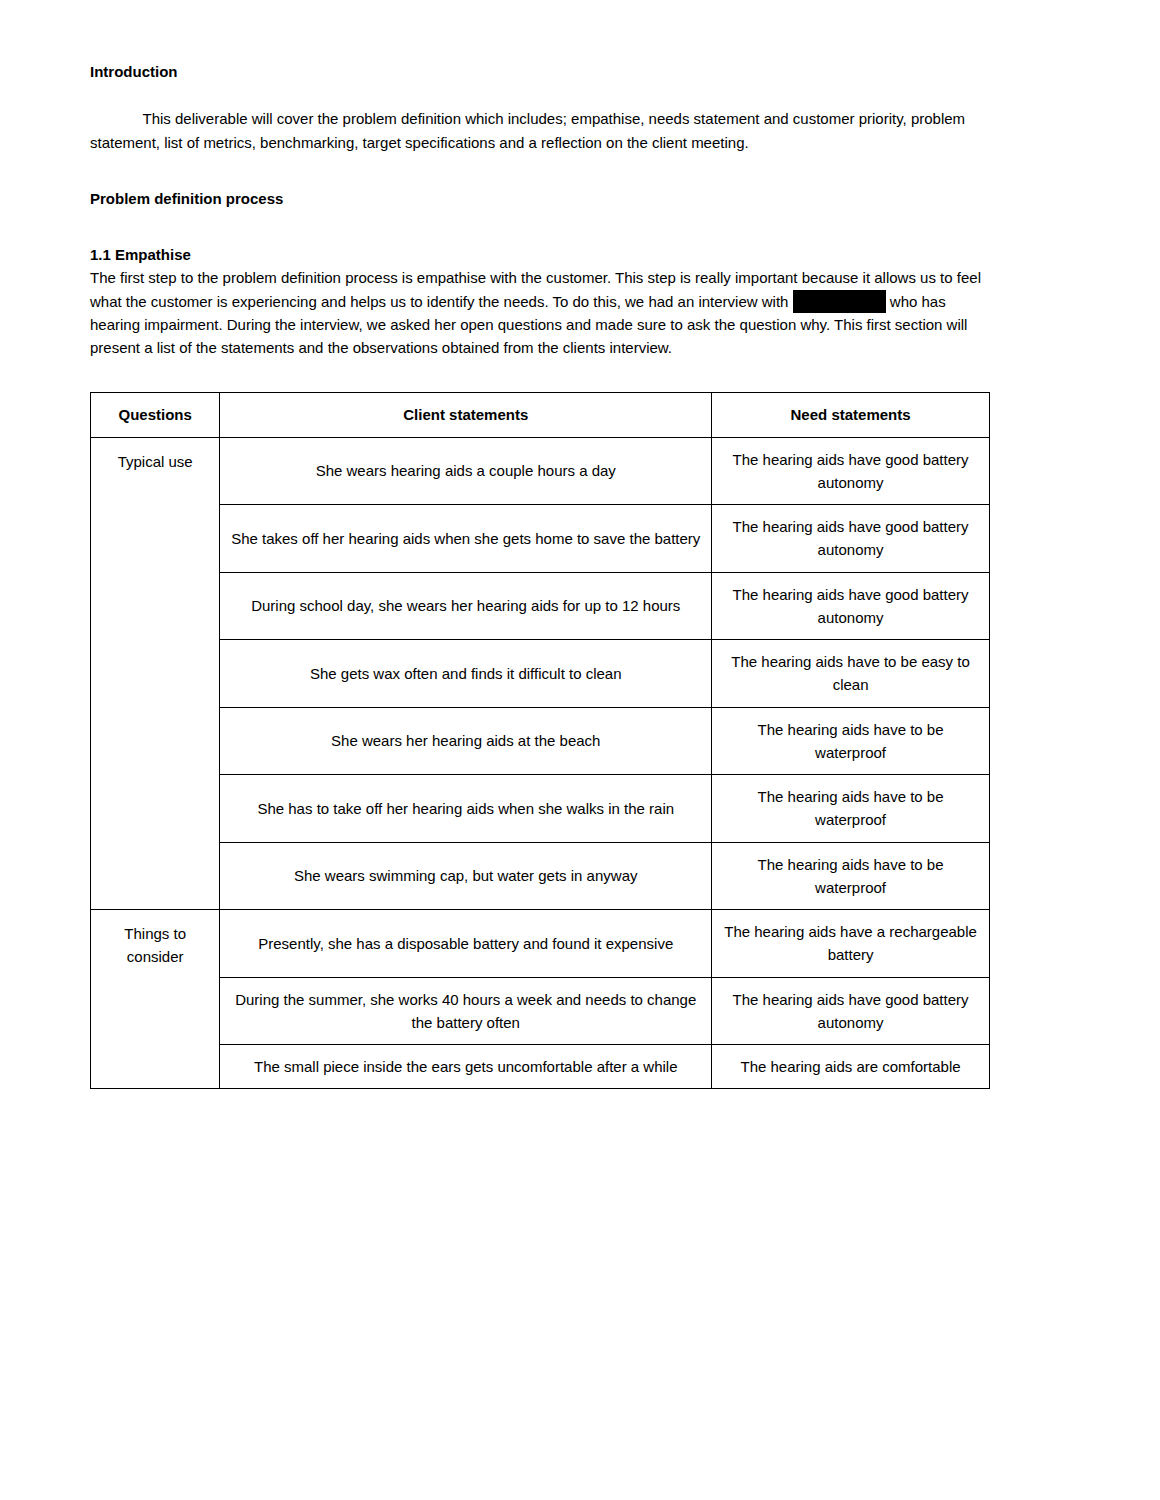Introduction
This deliverable will cover the problem definition which includes; empathise, needs statement and customer priority, problem statement, list of metrics, benchmarking, target specifications and a reflection on the client meeting.
Problem definition process
1.1 Empathise
The first step to the problem definition process is empathise with the customer. This step is really important because it allows us to feel what the customer is experiencing and helps us to identify the needs. To do this, we had an interview with who has hearing impairment. During the interview, we asked her open questions and made sure to ask the question why. This first section will present a list of the statements and the observations obtained from the clients interview.
| Questions | Client statements | Need statements |
| --- | --- | --- |
| Typical use | She wears hearing aids a couple hours a day | The hearing aids have good battery autonomy |
| She takes off her hearing aids when she gets home to save the battery | The hearing aids have good battery autonomy |
| During school day, she wears her hearing aids for up to 12 hours | The hearing aids have good battery autonomy |
| She gets wax often and finds it difficult to clean | The hearing aids have to be easy to clean |
| She wears her hearing aids at the beach | The hearing aids have to be waterproof |
| She has to take off her hearing aids when she walks in the rain | The hearing aids have to be waterproof |
| She wears swimming cap, but water gets in anyway | The hearing aids have to be waterproof |
| Things to consider | Presently, she has a disposable battery and found it expensive | The hearing aids have a rechargeable battery |
| During the summer, she works 40 hours a week and needs to change the battery often | The hearing aids have good battery autonomy |
| The small piece inside the ears gets uncomfortable after a while | The hearing aids are comfortable |